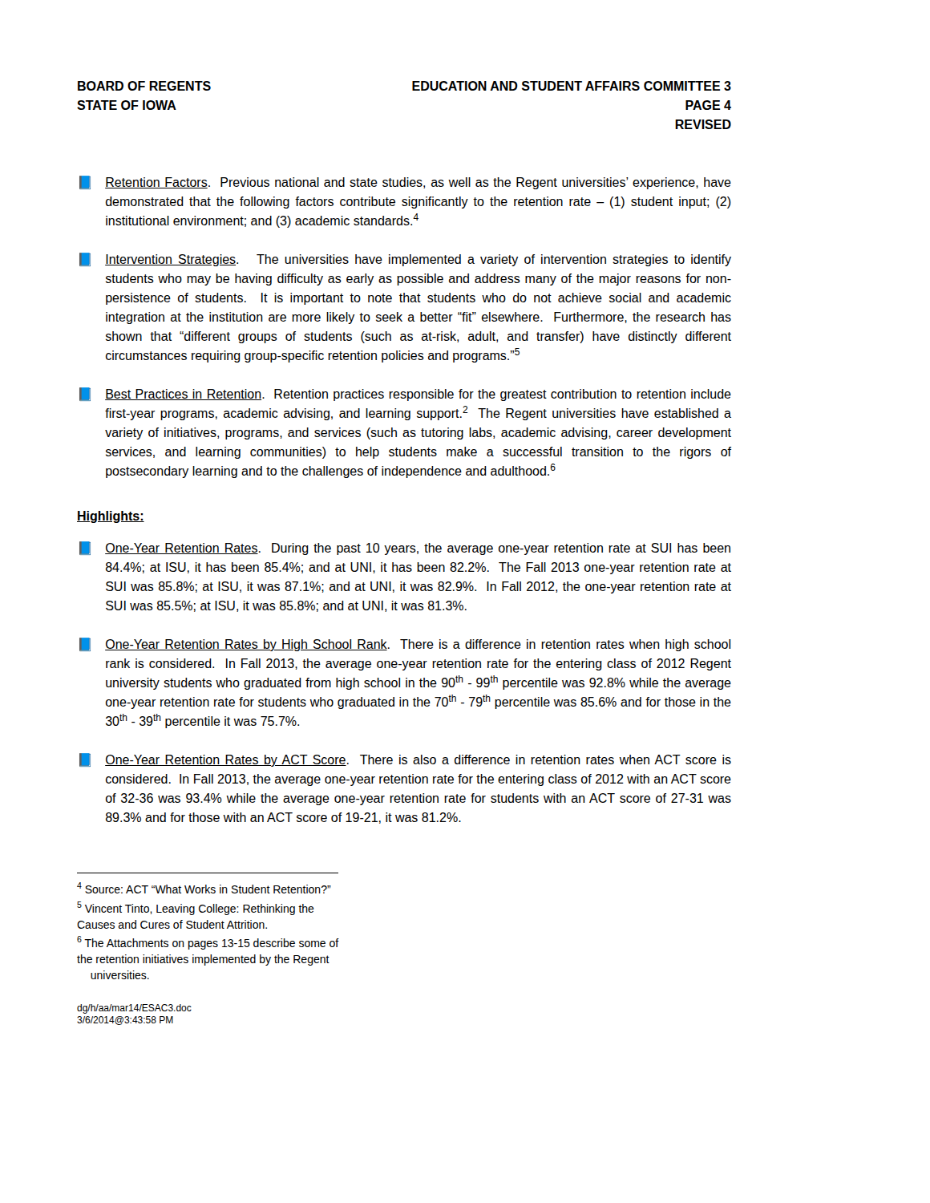BOARD OF REGENTS
STATE OF IOWA
EDUCATION AND STUDENT AFFAIRS COMMITTEE 3
PAGE 4
REVISED
📘
Retention Factors. Previous national and state studies, as well as the Regent universities’ experience, have demonstrated that the following factors contribute significantly to the retention rate – (1) student input; (2) institutional environment; and (3) academic standards.4
📘
Intervention Strategies. The universities have implemented a variety of intervention strategies to identify students who may be having difficulty as early as possible and address many of the major reasons for non-persistence of students. It is important to note that students who do not achieve social and academic integration at the institution are more likely to seek a better “fit” elsewhere. Furthermore, the research has shown that “different groups of students (such as at-risk, adult, and transfer) have distinctly different circumstances requiring group-specific retention policies and programs.”5
📘
Best Practices in Retention. Retention practices responsible for the greatest contribution to retention include first-year programs, academic advising, and learning support.2 The Regent universities have established a variety of initiatives, programs, and services (such as tutoring labs, academic advising, career development services, and learning communities) to help students make a successful transition to the rigors of postsecondary learning and to the challenges of independence and adulthood.6
Highlights:
📘
One-Year Retention Rates. During the past 10 years, the average one-year retention rate at SUI has been 84.4%; at ISU, it has been 85.4%; and at UNI, it has been 82.2%. The Fall 2013 one-year retention rate at SUI was 85.8%; at ISU, it was 87.1%; and at UNI, it was 82.9%. In Fall 2012, the one-year retention rate at SUI was 85.5%; at ISU, it was 85.8%; and at UNI, it was 81.3%.
📘
One-Year Retention Rates by High School Rank. There is a difference in retention rates when high school rank is considered. In Fall 2013, the average one-year retention rate for the entering class of 2012 Regent university students who graduated from high school in the 90th - 99th percentile was 92.8% while the average one-year retention rate for students who graduated in the 70th - 79th percentile was 85.6% and for those in the 30th - 39th percentile it was 75.7%.
📘
One-Year Retention Rates by ACT Score. There is also a difference in retention rates when ACT score is considered. In Fall 2013, the average one-year retention rate for the entering class of 2012 with an ACT score of 32-36 was 93.4% while the average one-year retention rate for students with an ACT score of 27-31 was 89.3% and for those with an ACT score of 19-21, it was 81.2%.
4 Source: ACT “What Works in Student Retention?”
5 Vincent Tinto, Leaving College: Rethinking the Causes and Cures of Student Attrition.
6 The Attachments on pages 13-15 describe some of the retention initiatives implemented by the Regent universities.
dg/h/aa/mar14/ESAC3.doc
3/6/2014@3:43:58 PM